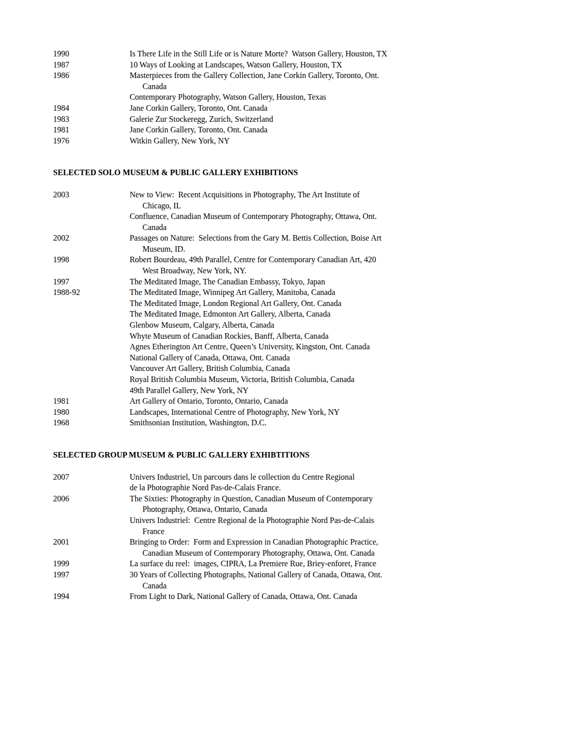| 1990 | Is There Life in the Still Life or is Nature Morte? Watson Gallery, Houston, TX |
| 1987 | 10 Ways of Looking at Landscapes, Watson Gallery, Houston, TX |
| 1986 | Masterpieces from the Gallery Collection, Jane Corkin Gallery, Toronto, Ont. Canada Contemporary Photography, Watson Gallery, Houston, Texas |
| 1984 | Jane Corkin Gallery, Toronto, Ont. Canada |
| 1983 | Galerie Zur Stockeregg, Zurich, Switzerland |
| 1981 | Jane Corkin Gallery, Toronto, Ont. Canada |
| 1976 | Witkin Gallery, New York, NY |
Selected Solo Museum & Public Gallery Exhibitions
| 2003 | New to View: Recent Acquisitions in Photography, The Art Institute of Chicago, IL Confluence, Canadian Museum of Contemporary Photography, Ottawa, Ont. Canada |
| 2002 | Passages on Nature: Selections from the Gary M. Bettis Collection, Boise Art Museum, ID. |
| 1998 | Robert Bourdeau, 49th Parallel, Centre for Contemporary Canadian Art, 420 West Broadway, New York, NY. |
| 1997 | The Meditated Image, The Canadian Embassy, Tokyo, Japan |
| 1988-92 | The Meditated Image, Winnipeg Art Gallery, Manitoba, Canada The Meditated Image, London Regional Art Gallery, Ont. Canada The Meditated Image, Edmonton Art Gallery, Alberta, Canada Glenbow Museum, Calgary, Alberta, Canada Whyte Museum of Canadian Rockies, Banff, Alberta, Canada Agnes Etherington Art Centre, Queen’s University, Kingston, Ont. Canada National Gallery of Canada, Ottawa, Ont. Canada Vancouver Art Gallery, British Columbia, Canada Royal British Columbia Museum, Victoria, British Columbia, Canada 49th Parallel Gallery, New York, NY |
| 1981 | Art Gallery of Ontario, Toronto, Ontario, Canada |
| 1980 | Landscapes, International Centre of Photography, New York, NY |
| 1968 | Smithsonian Institution, Washington, D.C. |
Selected Group Museum & Public Gallery Exhibtitions
| 2007 | Univers Industriel, Un parcours dans le collection du Centre Regional de la Photographie Nord Pas-de-Calais France. |
| 2006 | The Sixties: Photography in Question, Canadian Museum of Contemporary Photography, Ottawa, Ontario, Canada Univers Industriel: Centre Regional de la Photographie Nord Pas-de-Calais France |
| 2001 | Bringing to Order: Form and Expression in Canadian Photographic Practice, Canadian Museum of Contemporary Photography, Ottawa, Ont. Canada |
| 1999 | La surface du reel: images, CIPRA, La Premiere Rue, Briey-enforet, France |
| 1997 | 30 Years of Collecting Photographs, National Gallery of Canada, Ottawa, Ont. Canada |
| 1994 | From Light to Dark, National Gallery of Canada, Ottawa, Ont. Canada |